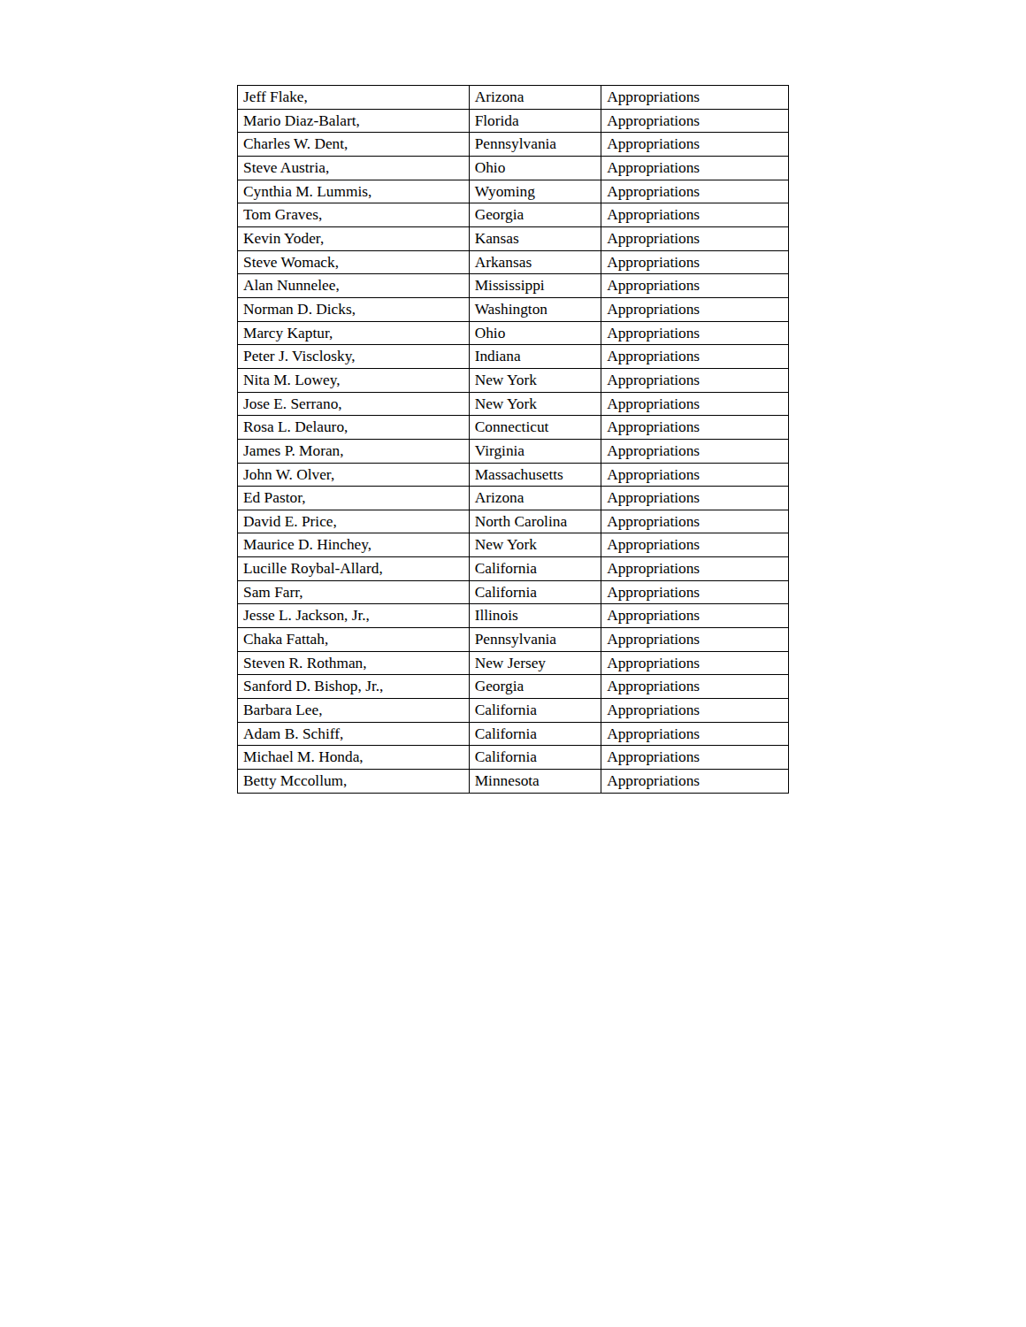| Jeff Flake, | Arizona | Appropriations |
| Mario Diaz-Balart, | Florida | Appropriations |
| Charles W. Dent, | Pennsylvania | Appropriations |
| Steve Austria, | Ohio | Appropriations |
| Cynthia M. Lummis, | Wyoming | Appropriations |
| Tom Graves, | Georgia | Appropriations |
| Kevin Yoder, | Kansas | Appropriations |
| Steve Womack, | Arkansas | Appropriations |
| Alan Nunnelee, | Mississippi | Appropriations |
| Norman D. Dicks, | Washington | Appropriations |
| Marcy Kaptur, | Ohio | Appropriations |
| Peter J. Visclosky, | Indiana | Appropriations |
| Nita M. Lowey, | New York | Appropriations |
| Jose E. Serrano, | New York | Appropriations |
| Rosa L. Delauro, | Connecticut | Appropriations |
| James P. Moran, | Virginia | Appropriations |
| John W. Olver, | Massachusetts | Appropriations |
| Ed Pastor, | Arizona | Appropriations |
| David E. Price, | North Carolina | Appropriations |
| Maurice D. Hinchey, | New York | Appropriations |
| Lucille Roybal-Allard, | California | Appropriations |
| Sam Farr, | California | Appropriations |
| Jesse L. Jackson, Jr., | Illinois | Appropriations |
| Chaka Fattah, | Pennsylvania | Appropriations |
| Steven R. Rothman, | New Jersey | Appropriations |
| Sanford D. Bishop, Jr., | Georgia | Appropriations |
| Barbara Lee, | California | Appropriations |
| Adam B. Schiff, | California | Appropriations |
| Michael M. Honda, | California | Appropriations |
| Betty Mccollum, | Minnesota | Appropriations |